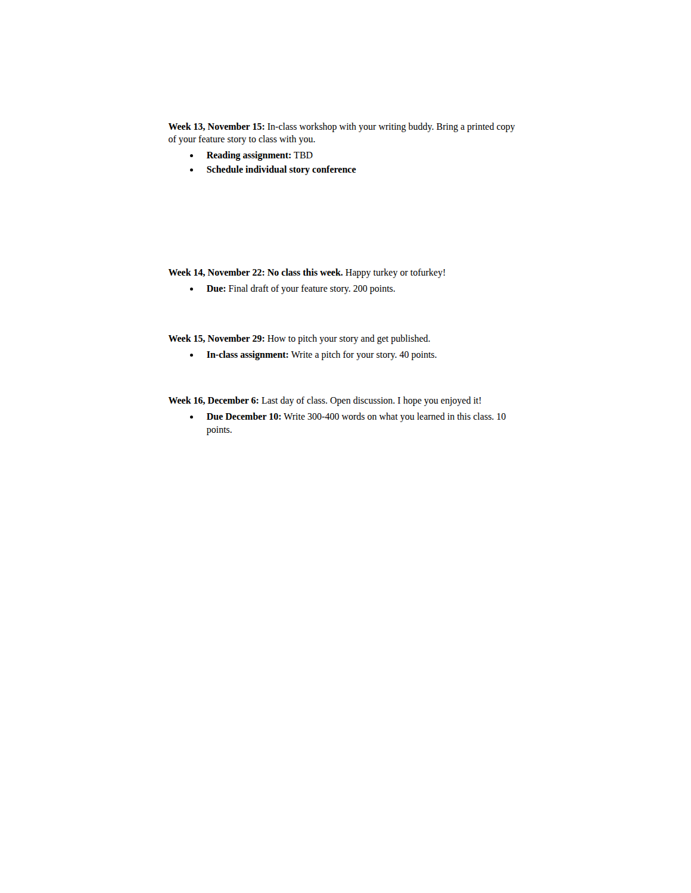Week 13, November 15: In-class workshop with your writing buddy. Bring a printed copy of your feature story to class with you.
Reading assignment: TBD
Schedule individual story conference
Week 14, November 22: No class this week. Happy turkey or tofurkey!
Due: Final draft of your feature story. 200 points.
Week 15, November 29: How to pitch your story and get published.
In-class assignment: Write a pitch for your story. 40 points.
Week 16, December 6: Last day of class. Open discussion. I hope you enjoyed it!
Due December 10: Write 300-400 words on what you learned in this class. 10 points.